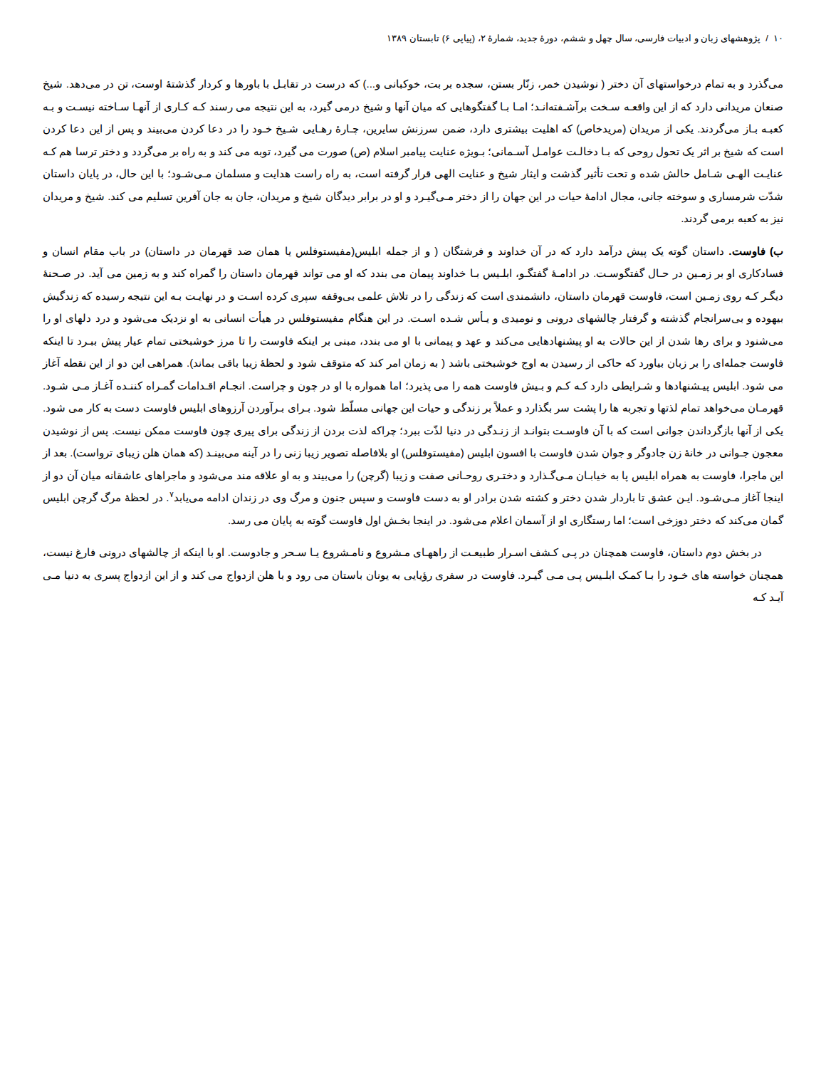۱۰ / پژوهشهای زبان و ادبیات فارسی، سال چهل و ششم، دورهٔ جدید، شمارهٔ ۲، (پیاپی ۶) تابستان ۱۳۸۹
می‌گذرد و به تمام درخواستهای آن دختر ( نوشیدن خمر، زنّار بستن، سجده بر بت، خوکبانی و...) که درست در تقابـل با باورها و کردار گذشتهٔ اوست، تن در می‌دهد. شیخ صنعان مریدانی دارد که از این واقعـه سـخت برآشـفته‌انـد؛ امـا بـا گفتگوهایی که میان آنها و شیخ درمی گیرد، به این نتیجه می رسند کـه کـاری از آنهـا سـاخته نیسـت و بـه کعبـه بـاز می‌گردند. یکی از مریدان (مریدخاص) که اهلیت بیشتری دارد، ضمن سرزنش سایرین، چـارهٔ رهـایی شـیخ خـود را در دعا کردن می‌بیند و پس از این دعا کردن است که شیخ بر اثر یک تحول روحی که بـا دخالـت عوامـل آسـمانی؛ بـویژه عنایت پیامبر اسلام (ص) صورت می گیرد، توبه می کند و به راه بر می‌گردد و دختر ترسا هم کـه عنایـت الهـی شـامل حالش شده و تحت تأثیر گذشت و ایثار شیخ و عنایت الهی قرار گرفته است، به راه راست هدایت و مسلمان مـی‌شـود؛ با این حال، در پایان داستان شدّت شرمساری و سوخته جانی، مجال ادامهٔ حیات در این جهان را از دختر مـی‌گیـرد و او در برابر دیدگان شیخ و مریدان، جان به جان آفرین تسلیم می کند. شیخ و مریدان نیز به کعبه برمی گردند.
ب) فاوست. داستان گوته یک پیش درآمد دارد که در آن خداوند و فرشتگان ( و از جمله ابلیس(مفیستوفلس یا همان ضد قهرمان در داستان) در باب مقام انسان و فسادکاری او بر زمـین در حـال گفتگوسـت. در ادامـهٔ گفتگـو، ابلـیس بـا خداوند پیمان می بندد که او می تواند قهرمان داستان را گمراه کند و به زمین می آید. در صـحنهٔ دیگـر کـه روی زمـین است، فاوست قهرمان داستان، دانشمندی است که زندگی را در تلاش علمی بی‌وقفه سپری کرده اسـت و در نهایـت بـه این نتیجه رسیده که زندگیش بیهوده و بی‌سرانجام گذشته و گرفتار چالشهای درونی و نومیدی و یـأس شـده اسـت. در این هنگام مفیستوفلس در هیأت انسانی به او نزدیک می‌شود و درد دلهای او را می‌شنود و برای رها شدن از این حالات به او پیشنهادهایی می‌کند و عهد و پیمانی با او می بندد، مبنی بر اینکه فاوست را تا مرز خوشبختی تمام عیار پیش ببـرد تا اینکه فاوست جمله‌ای را بر زبان بیاورد که حاکی از رسیدن به اوج خوشبختی باشد ( به زمان امر کند که متوقف شود و لحظهٔ زیبا باقی بماند). همراهی این دو از این نقطه آغاز می شود. ابلیس پیـشنهادها و شـرایطی دارد کـه کـم و بـیش فاوست همه را می پذیرد؛ اما همواره با او در چون و چراست. انجـام اقـدامات گمـراه کننـده آغـاز مـی شـود. قهرمـان می‌خواهد تمام لذتها و تجربه ها را پشت سر بگذارد و عملاً بر زندگی و حیات این جهانی مسلّط شود. بـرای بـرآوردن آرزوهای ابلیس فاوست دست به کار می شود. یکی از آنها بازگرداندن جوانی است که با آن فاوسـت بتوانـد از زنـدگی در دنیا لذّت ببرد؛ چراکه لذت بردن از زندگی برای پیری چون فاوست ممکن نیست. پس از نوشیدن معجون جـوانی در خانهٔ زن جادوگر و جوان شدن فاوست با افسون ابلیس (مفیستوفلس) او بلافاصله تصویر زیبا زنی را در آینه می‌بینـد (که همان هلن زیبای ترواست). بعد از این ماجرا، فاوست به همراه ابلیس پا به خیابـان مـی‌گـذارد و دختـری روحـانی صفت و زیبا (گرچن) را می‌بیند و به او علاقه مند می‌شود و ماجراهای عاشقانه میان آن دو از اینجا آغاز مـی‌شـود. ایـن عشق تا باردار شدن دختر و کشته شدن برادر او به دست فاوست و سپس جنون و مرگ وی در زندان ادامه می‌یابد۷. در لحظهٔ مرگ گرچن ابلیس گمان می‌کند که دختر دوزخی است؛ اما رستگاری او از آسمان اعلام می‌شود. در اینجا بخـش اول فاوست گوته به پایان می رسد.
در بخش دوم داستان، فاوست همچنان در پـی کـشف اسـرار طبیعـت از راههـای مـشروع و نامـشروع یـا سـحر و جادوست. او با اینکه از چالشهای درونی فارغ نیست، همچنان خواسته های خـود را بـا کمـک ابلـیس پـی مـی گیـرد. فاوست در سفری رؤیایی به یونان باستان می رود و با هلن ازدواج می کند و از این ازدواج پسری به دنیا مـی آیـد کـه